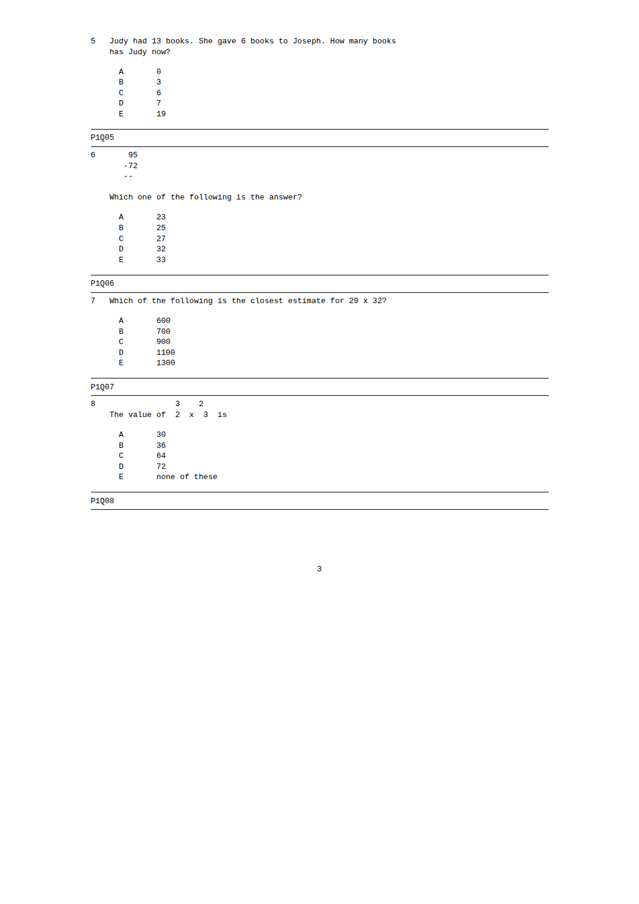5 Judy had 13 books. She gave 6 books to Joseph. How many books has Judy now?
A0
B3
C6
D7
E19
P1Q05
6 95 -72 --
Which one of the following is the answer?
A23
B25
C27
D32
E33
P1Q06
7 Which of the following is the closest estimate for 29 x 32?
A600
B700
C900
D1100
E1300
P1Q07
8 3 2
The value of 2 x 3 is
A30
B36
C64
D72
Enone of these
P1Q08
3